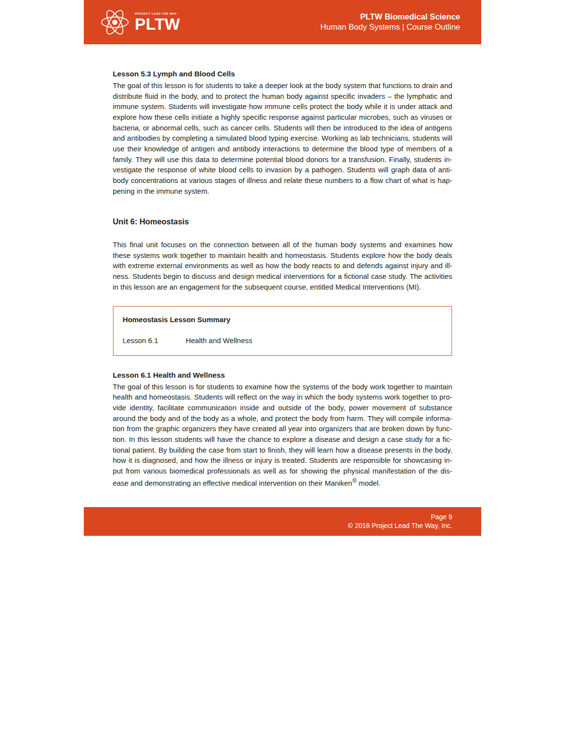Project Lead The Way
PLTW
PLTW Biomedical Science
Human Body Systems | Course Outline
Lesson 5.3 Lymph and Blood Cells
The goal of this lesson is for students to take a deeper look at the body system that functions to drain and distribute fluid in the body, and to protect the human body against specific invaders – the lymphatic and immune system. Students will investigate how immune cells protect the body while it is under attack and explore how these cells initiate a highly specific response against particular microbes, such as viruses or bacteria, or abnormal cells, such as cancer cells. Students will then be introduced to the idea of antigens and antibodies by completing a simulated blood typing exercise. Working as lab technicians, students will use their knowledge of antigen and antibody interactions to determine the blood type of members of a family. They will use this data to determine potential blood donors for a transfusion. Finally, students investigate the response of white blood cells to invasion by a pathogen. Students will graph data of antibody concentrations at various stages of illness and relate these numbers to a flow chart of what is happening in the immune system.
Unit 6: Homeostasis
This final unit focuses on the connection between all of the human body systems and examines how these systems work together to maintain health and homeostasis. Students explore how the body deals with extreme external environments as well as how the body reacts to and defends against injury and illness. Students begin to discuss and design medical interventions for a fictional case study. The activities in this lesson are an engagement for the subsequent course, entitled Medical Interventions (MI).
Homeostasis Lesson Summary
| Lesson 6.1 | Health and Wellness |
Lesson 6.1 Health and Wellness
The goal of this lesson is for students to examine how the systems of the body work together to maintain health and homeostasis. Students will reflect on the way in which the body systems work together to provide identity, facilitate communication inside and outside of the body, power movement of substance around the body and of the body as a whole, and protect the body from harm. They will compile information from the graphic organizers they have created all year into organizers that are broken down by function. In this lesson students will have the chance to explore a disease and design a case study for a fictional patient. By building the case from start to finish, they will learn how a disease presents in the body, how it is diagnosed, and how the illness or injury is treated. Students are responsible for showcasing input from various biomedical professionals as well as for showing the physical manifestation of the disease and demonstrating an effective medical intervention on their Maniken® model.
Page 9
© 2018 Project Lead The Way, Inc.